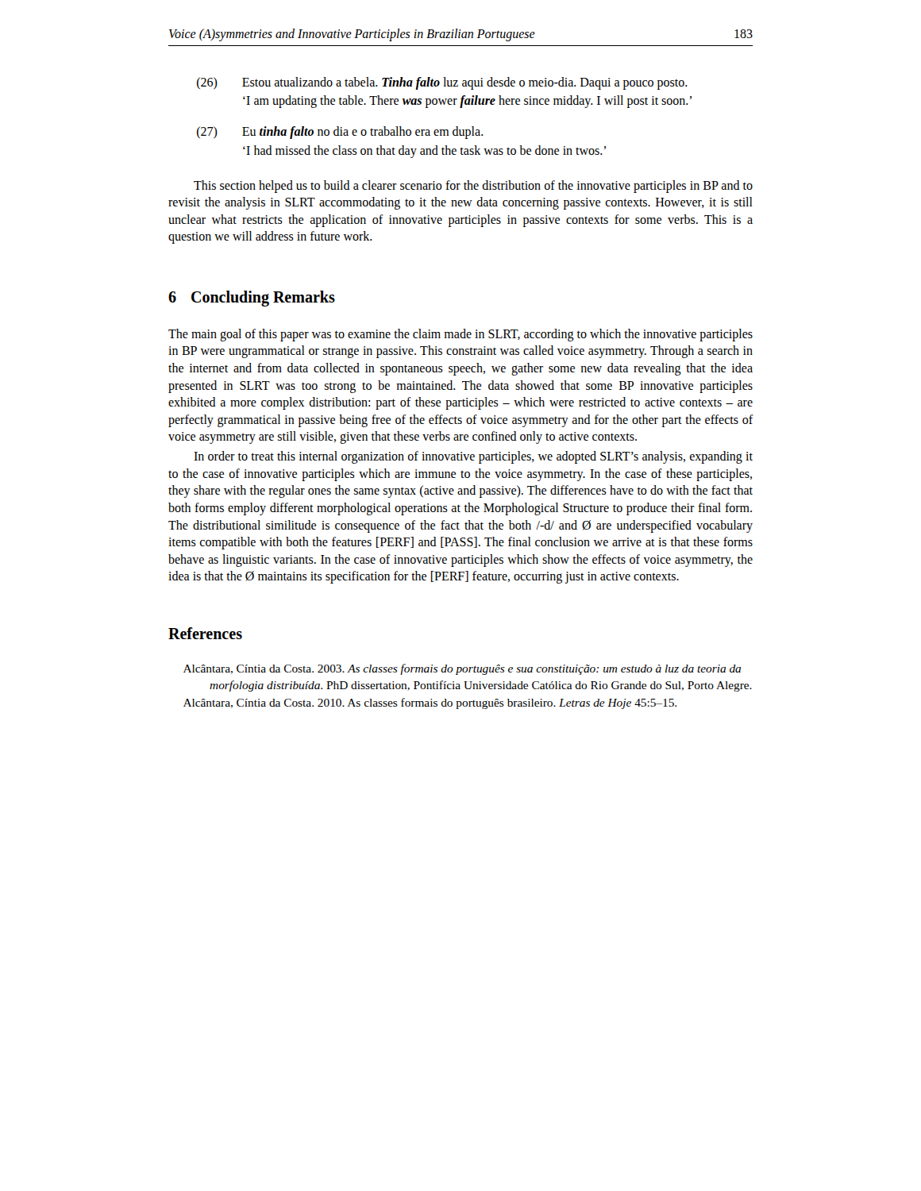Voice (A)symmetries and Innovative Participles in Brazilian Portuguese 183
(26) Estou atualizando a tabela. Tinha falto luz aqui desde o meio-dia. Daqui a pouco posto. I am updating the table. There was power failure here since midday. I will post it soon.
(27) Eu tinha falto no dia e o trabalho era em dupla. I had missed the class on that day and the task was to be done in twos.
This section helped us to build a clearer scenario for the distribution of the innovative participles in BP and to revisit the analysis in SLRT accommodating to it the new data concerning passive contexts. However, it is still unclear what restricts the application of innovative participles in passive contexts for some verbs. This is a question we will address in future work.
6 Concluding Remarks
The main goal of this paper was to examine the claim made in SLRT, according to which the innovative participles in BP were ungrammatical or strange in passive. This constraint was called voice asymmetry. Through a search in the internet and from data collected in spontaneous speech, we gather some new data revealing that the idea presented in SLRT was too strong to be maintained. The data showed that some BP innovative participles exhibited a more complex distribution: part of these participles – which were restricted to active contexts – are perfectly grammatical in passive being free of the effects of voice asymmetry and for the other part the effects of voice asymmetry are still visible, given that these verbs are confined only to active contexts.
In order to treat this internal organization of innovative participles, we adopted SLRT’s analysis, expanding it to the case of innovative participles which are immune to the voice asymmetry. In the case of these participles, they share with the regular ones the same syntax (active and passive). The differences have to do with the fact that both forms employ different morphological operations at the Morphological Structure to produce their final form. The distributional similitude is consequence of the fact that the both /-d/ and Ø are underspecified vocabulary items compatible with both the features [PERF] and [PASS]. The final conclusion we arrive at is that these forms behave as linguistic variants. In the case of innovative participles which show the effects of voice asymmetry, the idea is that the Ø maintains its specification for the [PERF] feature, occurring just in active contexts.
References
Alcântara, Cíntia da Costa. 2003. As classes formais do português e sua constituição: um estudo à luz da teoria da morfologia distribuída. PhD dissertation, Pontifícia Universidade Católica do Rio Grande do Sul, Porto Alegre.
Alcântara, Cíntia da Costa. 2010. As classes formais do português brasileiro. Letras de Hoje 45:5–15.